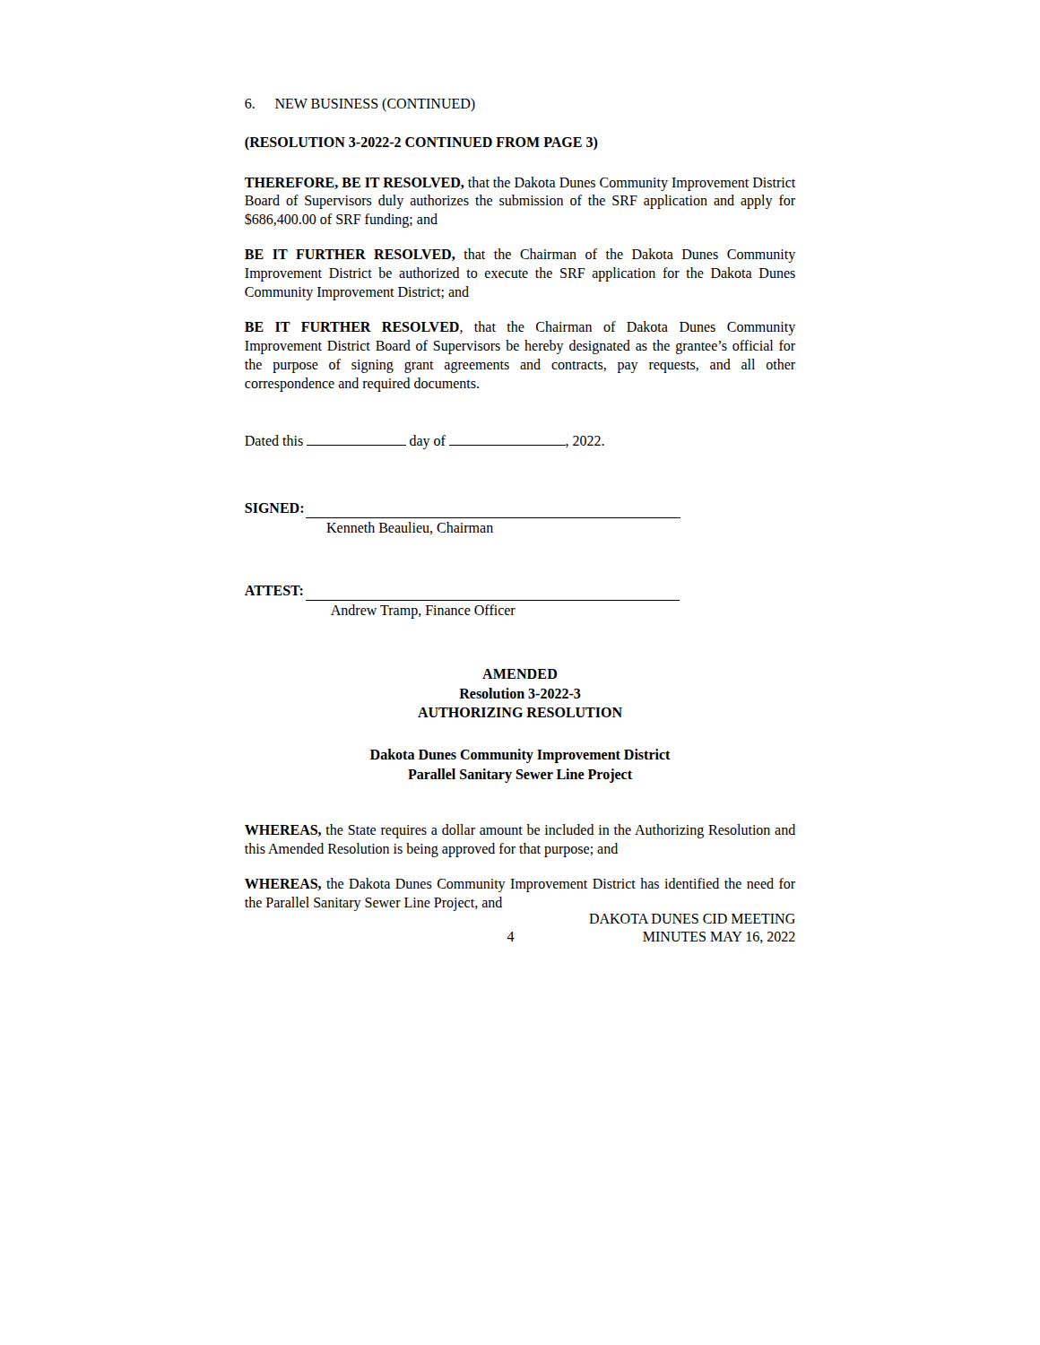6. NEW BUSINESS (CONTINUED)
(RESOLUTION 3-2022-2 CONTINUED FROM PAGE 3)
THEREFORE, BE IT RESOLVED, that the Dakota Dunes Community Improvement District Board of Supervisors duly authorizes the submission of the SRF application and apply for $686,400.00 of SRF funding; and
BE IT FURTHER RESOLVED, that the Chairman of the Dakota Dunes Community Improvement District be authorized to execute the SRF application for the Dakota Dunes Community Improvement District; and
BE IT FURTHER RESOLVED, that the Chairman of Dakota Dunes Community Improvement District Board of Supervisors be hereby designated as the grantee’s official for the purpose of signing grant agreements and contracts, pay requests, and all other correspondence and required documents.
Dated this day of , 2022.
SIGNED:
Kenneth Beaulieu, Chairman
ATTEST:
Andrew Tramp, Finance Officer
AMENDED
Resolution 3-2022-3
AUTHORIZING RESOLUTION
Dakota Dunes Community Improvement District
Parallel Sanitary Sewer Line Project
WHEREAS, the State requires a dollar amount be included in the Authorizing Resolution and this Amended Resolution is being approved for that purpose; and
WHEREAS, the Dakota Dunes Community Improvement District has identified the need for the Parallel Sanitary Sewer Line Project, and
4
DAKOTA DUNES CID MEETING
MINUTES MAY 16, 2022